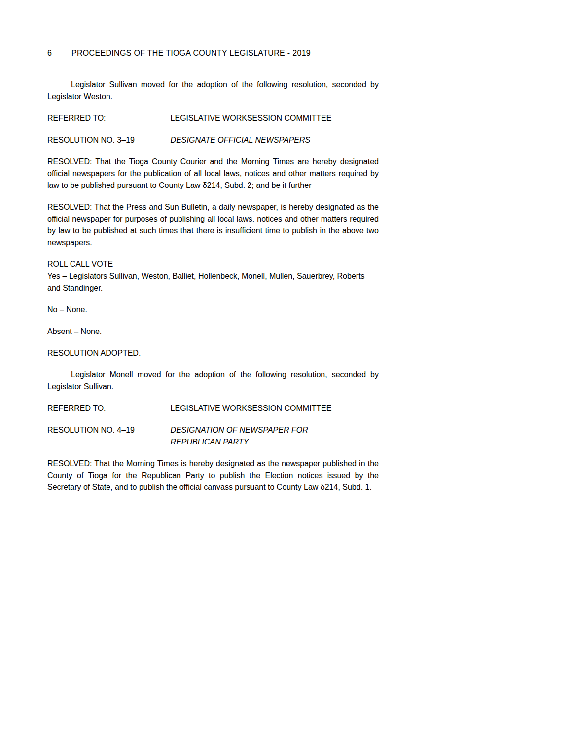6 PROCEEDINGS OF THE TIOGA COUNTY LEGISLATURE - 2019
Legislator Sullivan moved for the adoption of the following resolution, seconded by Legislator Weston.
REFERRED TO: LEGISLATIVE WORKSESSION COMMITTEE
RESOLUTION NO. 3–19 DESIGNATE OFFICIAL NEWSPAPERS
RESOLVED: That the Tioga County Courier and the Morning Times are hereby designated official newspapers for the publication of all local laws, notices and other matters required by law to be published pursuant to County Law δ214, Subd. 2; and be it further
RESOLVED: That the Press and Sun Bulletin, a daily newspaper, is hereby designated as the official newspaper for purposes of publishing all local laws, notices and other matters required by law to be published at such times that there is insufficient time to publish in the above two newspapers.
ROLL CALL VOTE
Yes – Legislators Sullivan, Weston, Balliet, Hollenbeck, Monell, Mullen, Sauerbrey, Roberts and Standinger.
No – None.
Absent – None.
RESOLUTION ADOPTED.
Legislator Monell moved for the adoption of the following resolution, seconded by Legislator Sullivan.
REFERRED TO: LEGISLATIVE WORKSESSION COMMITTEE
RESOLUTION NO. 4–19 DESIGNATION OF NEWSPAPER FOR
REPUBLICAN PARTY
RESOLVED: That the Morning Times is hereby designated as the newspaper published in the County of Tioga for the Republican Party to publish the Election notices issued by the Secretary of State, and to publish the official canvass pursuant to County Law δ214, Subd. 1.